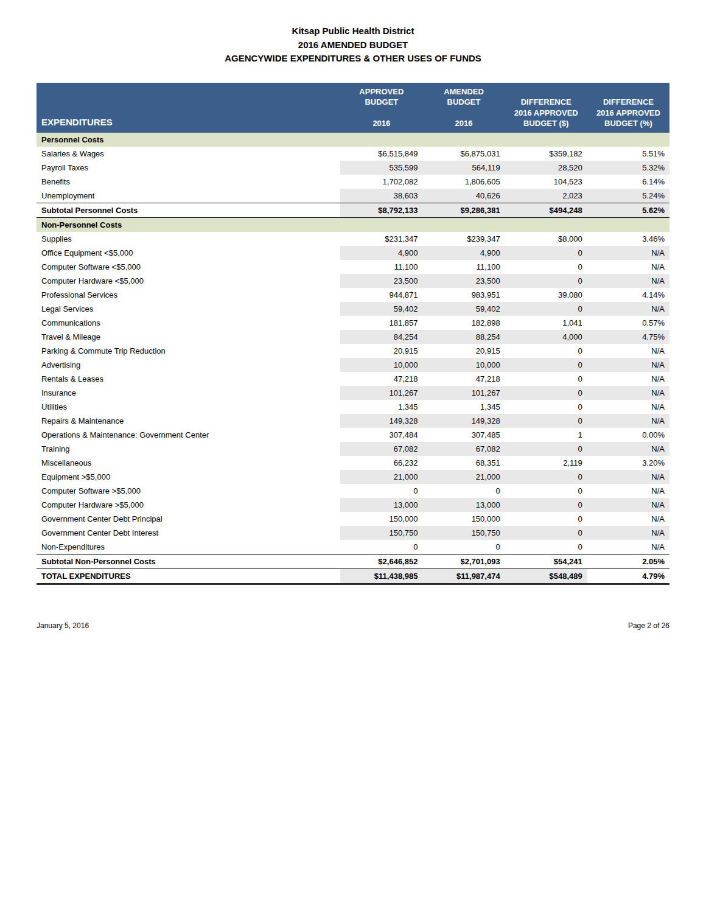Kitsap Public Health District
2016 AMENDED BUDGET
AGENCYWIDE EXPENDITURES & OTHER USES OF FUNDS
| EXPENDITURES | APPROVED BUDGET 2016 | AMENDED BUDGET 2016 | DIFFERENCE 2016 APPROVED BUDGET ($) | DIFFERENCE 2016 APPROVED BUDGET (%) |
| --- | --- | --- | --- | --- |
| Personnel Costs | | | | |
| Salaries & Wages | $6,515,849 | $6,875,031 | $359,182 | 5.51% |
| Payroll Taxes | 535,599 | 564,119 | 28,520 | 5.32% |
| Benefits | 1,702,082 | 1,806,605 | 104,523 | 6.14% |
| Unemployment | 38,603 | 40,626 | 2,023 | 5.24% |
| Subtotal Personnel Costs | $8,792,133 | $9,286,381 | $494,248 | 5.62% |
| Non-Personnel Costs | | | | |
| Supplies | $231,347 | $239,347 | $8,000 | 3.46% |
| Office Equipment <$5,000 | 4,900 | 4,900 | 0 | N/A |
| Computer Software <$5,000 | 11,100 | 11,100 | 0 | N/A |
| Computer Hardware <$5,000 | 23,500 | 23,500 | 0 | N/A |
| Professional Services | 944,871 | 983,951 | 39,080 | 4.14% |
| Legal Services | 59,402 | 59,402 | 0 | N/A |
| Communications | 181,857 | 182,898 | 1,041 | 0.57% |
| Travel & Mileage | 84,254 | 88,254 | 4,000 | 4.75% |
| Parking & Commute Trip Reduction | 20,915 | 20,915 | 0 | N/A |
| Advertising | 10,000 | 10,000 | 0 | N/A |
| Rentals & Leases | 47,218 | 47,218 | 0 | N/A |
| Insurance | 101,267 | 101,267 | 0 | N/A |
| Utilities | 1,345 | 1,345 | 0 | N/A |
| Repairs & Maintenance | 149,328 | 149,328 | 0 | N/A |
| Operations & Maintenance: Government Center | 307,484 | 307,485 | 1 | 0.00% |
| Training | 67,082 | 67,082 | 0 | N/A |
| Miscellaneous | 66,232 | 68,351 | 2,119 | 3.20% |
| Equipment >$5,000 | 21,000 | 21,000 | 0 | N/A |
| Computer Software >$5,000 | 0 | 0 | 0 | N/A |
| Computer Hardware >$5,000 | 13,000 | 13,000 | 0 | N/A |
| Government Center Debt Principal | 150,000 | 150,000 | 0 | N/A |
| Government Center Debt Interest | 150,750 | 150,750 | 0 | N/A |
| Non-Expenditures | 0 | 0 | 0 | N/A |
| Subtotal Non-Personnel Costs | $2,646,852 | $2,701,093 | $54,241 | 2.05% |
| TOTAL EXPENDITURES | $11,438,985 | $11,987,474 | $548,489 | 4.79% |
January 5, 2016
Page 2 of 26